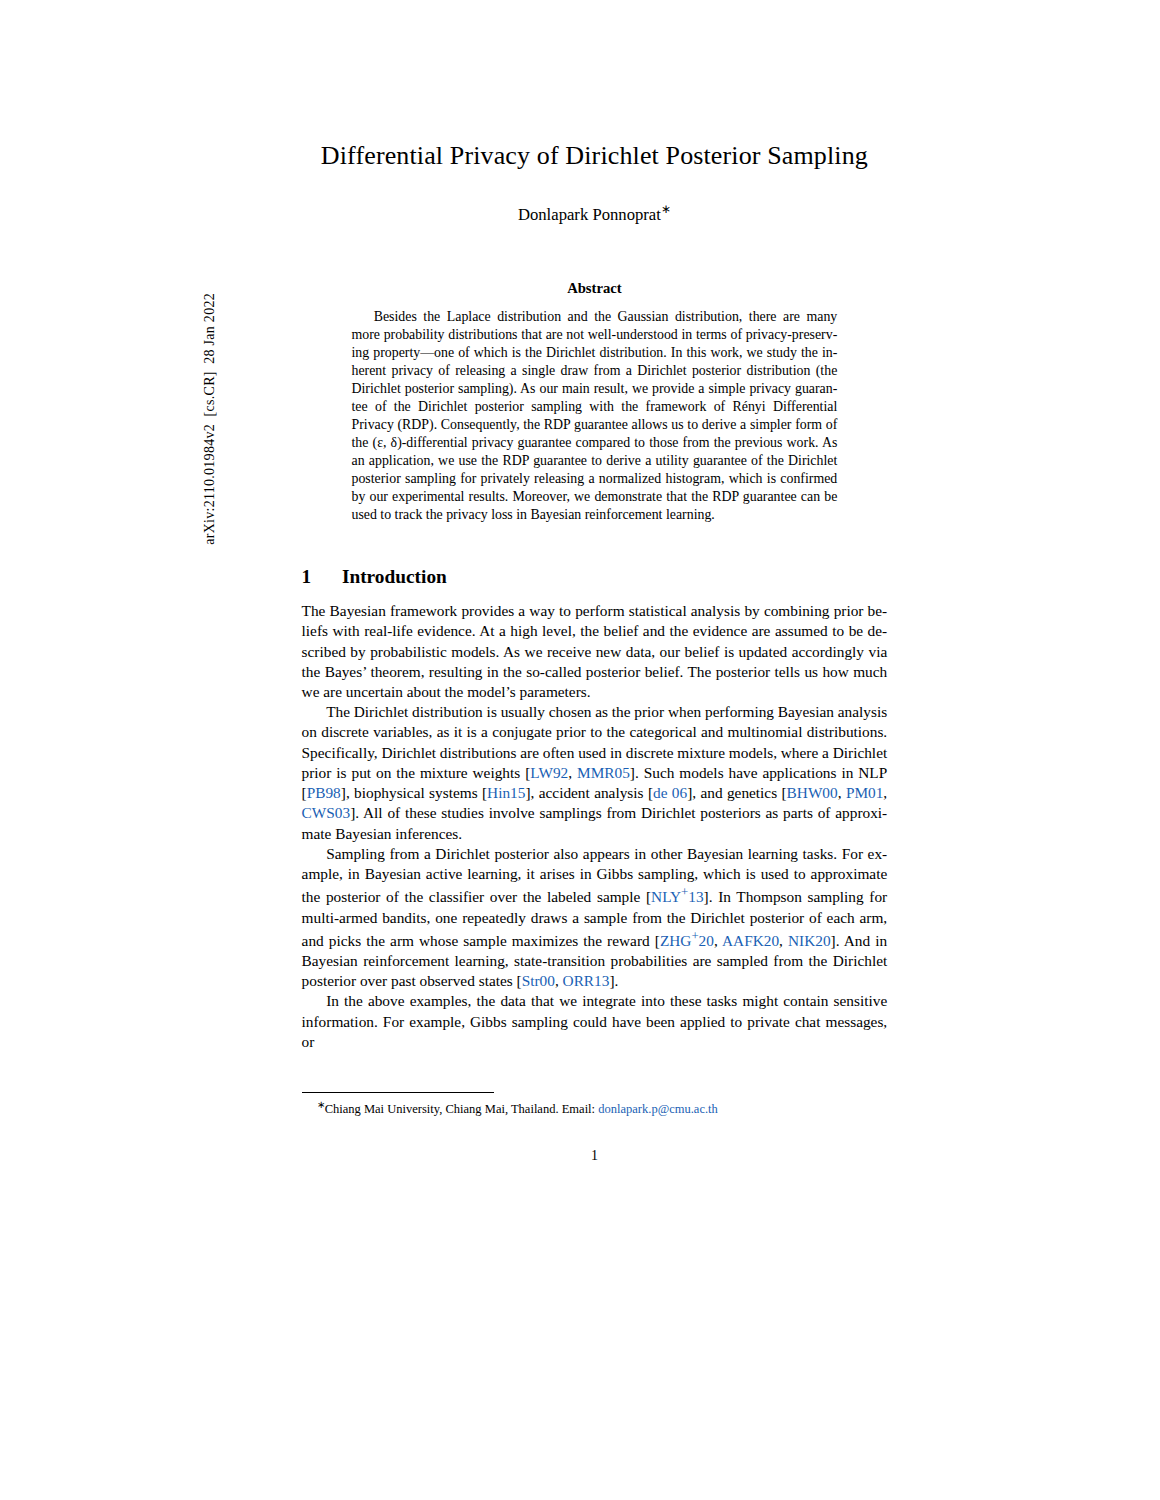arXiv:2110.01984v2 [cs.CR] 28 Jan 2022
Differential Privacy of Dirichlet Posterior Sampling
Donlapark Ponnoprat∗
Abstract
Besides the Laplace distribution and the Gaussian distribution, there are many more probability distributions that are not well-understood in terms of privacy-preserving property—one of which is the Dirichlet distribution. In this work, we study the inherent privacy of releasing a single draw from a Dirichlet posterior distribution (the Dirichlet posterior sampling). As our main result, we provide a simple privacy guarantee of the Dirichlet posterior sampling with the framework of Rényi Differential Privacy (RDP). Consequently, the RDP guarantee allows us to derive a simpler form of the (ε, δ)-differential privacy guarantee compared to those from the previous work. As an application, we use the RDP guarantee to derive a utility guarantee of the Dirichlet posterior sampling for privately releasing a normalized histogram, which is confirmed by our experimental results. Moreover, we demonstrate that the RDP guarantee can be used to track the privacy loss in Bayesian reinforcement learning.
1 Introduction
The Bayesian framework provides a way to perform statistical analysis by combining prior beliefs with real-life evidence. At a high level, the belief and the evidence are assumed to be described by probabilistic models. As we receive new data, our belief is updated accordingly via the Bayes’ theorem, resulting in the so-called posterior belief. The posterior tells us how much we are uncertain about the model’s parameters.
The Dirichlet distribution is usually chosen as the prior when performing Bayesian analysis on discrete variables, as it is a conjugate prior to the categorical and multinomial distributions. Specifically, Dirichlet distributions are often used in discrete mixture models, where a Dirichlet prior is put on the mixture weights [LW92, MMR05]. Such models have applications in NLP [PB98], biophysical systems [Hin15], accident analysis [de 06], and genetics [BHW00, PM01, CWS03]. All of these studies involve samplings from Dirichlet posteriors as parts of approximate Bayesian inferences.
Sampling from a Dirichlet posterior also appears in other Bayesian learning tasks. For example, in Bayesian active learning, it arises in Gibbs sampling, which is used to approximate the posterior of the classifier over the labeled sample [NLY+13]. In Thompson sampling for multi-armed bandits, one repeatedly draws a sample from the Dirichlet posterior of each arm, and picks the arm whose sample maximizes the reward [ZHG+20, AAFK20, NIK20]. And in Bayesian reinforcement learning, state-transition probabilities are sampled from the Dirichlet posterior over past observed states [Str00, ORR13].
In the above examples, the data that we integrate into these tasks might contain sensitive information. For example, Gibbs sampling could have been applied to private chat messages, or
∗Chiang Mai University, Chiang Mai, Thailand. Email: donlapark.p@cmu.ac.th
1